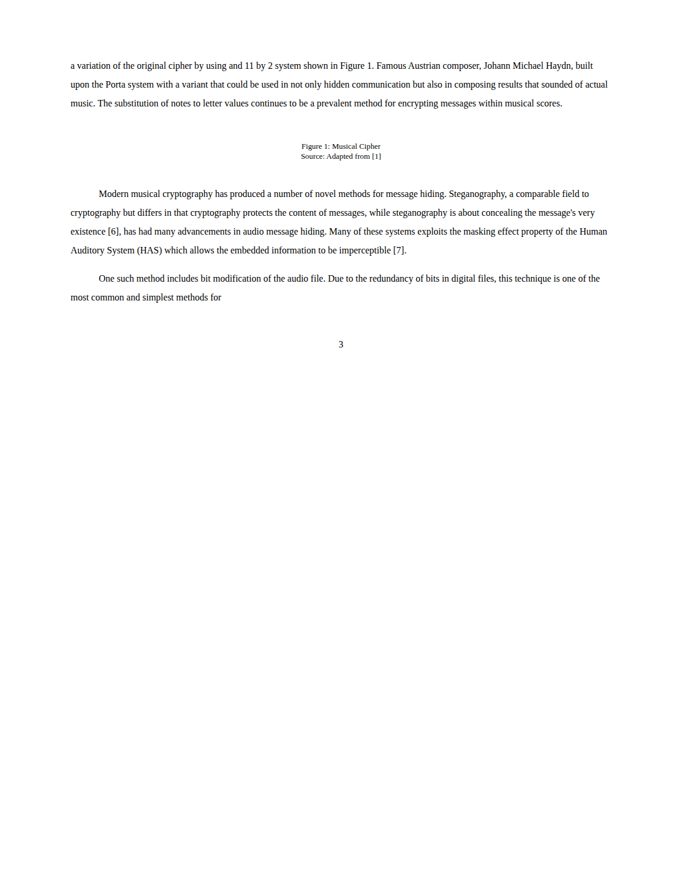a variation of the original cipher by using and 11 by 2 system shown in Figure 1. Famous Austrian composer, Johann Michael Haydn, built upon the Porta system with a variant that could be used in not only hidden communication but also in composing results that sounded of actual music. The substitution of notes to letter values continues to be a prevalent method for encrypting messages within musical scores.
Figure 1: Musical Cipher
Source: Adapted from [1]
Modern musical cryptography has produced a number of novel methods for message hiding. Steganography, a comparable field to cryptography but differs in that cryptography protects the content of messages, while steganography is about concealing the message's very existence [6], has had many advancements in audio message hiding. Many of these systems exploits the masking effect property of the Human Auditory System (HAS) which allows the embedded information to be imperceptible [7].
One such method includes bit modification of the audio file. Due to the redundancy of bits in digital files, this technique is one of the most common and simplest methods for
3